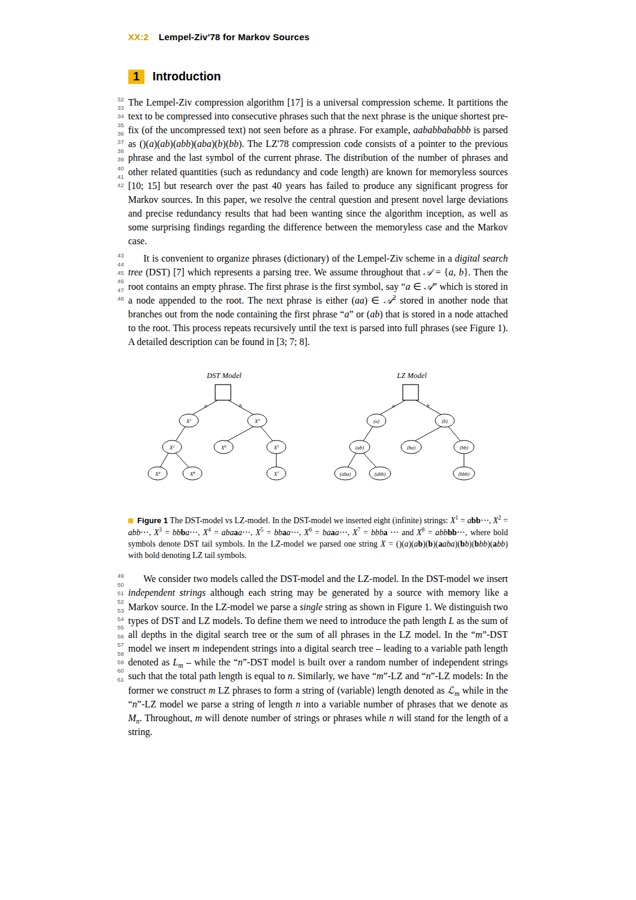XX:2 Lempel-Ziv'78 for Markov Sources
1 Introduction
32
33
34
35
36
37
38
39
40
41
42
The Lempel-Ziv compression algorithm [17] is a universal compression scheme. It partitions the text to be compressed into consecutive phrases such that the next phrase is the unique shortest prefix (of the uncompressed text) not seen before as a phrase. For example, aababbababbb is parsed as ()(a)(ab)(abb)(aba)(b)(bb). The LZ'78 compression code consists of a pointer to the previous phrase and the last symbol of the current phrase. The distribution of the number of phrases and other related quantities (such as redundancy and code length) are known for memoryless sources [10; 15] but research over the past 40 years has failed to produce any significant progress for Markov sources. In this paper, we resolve the central question and present novel large deviations and precise redundancy results that had been wanting since the algorithm inception, as well as some surprising findings regarding the difference between the memoryless case and the Markov case.
43
44
45
46
47
48
It is convenient to organize phrases (dictionary) of the Lempel-Ziv scheme in a digital search tree (DST) [7] which represents a parsing tree. We assume throughout that 𝒜 = {a, b}. Then the root contains an empty phrase. The first phrase is the first symbol, say “a ∈ 𝒜” which is stored in a node appended to the root. The next phrase is either (aa) ∈ 𝒜2 stored in another node that branches out from the node containing the first phrase “a” or (ab) that is stored in a node attached to the root. This process repeats recursively until the text is parsed into full phrases (see Figure 1). A detailed description can be found in [3; 7; 8].
DST Model
a b X1 X3 X2 X6 X5 X4 X8 X7
LZ Model
a b (a) (b) (ab) (ba) (bb) (aba) (abb) (bbb)
Figure 1 The DST-model vs LZ-model. In the DST-model we inserted eight (infinite) strings: X1 = abb⋯, X2 = abb⋯, X3 = bb ba⋯, X4 = aba aa⋯, X5 = bb aa⋯, X6 = ba aa⋯, X7 = bbb a ⋯ and X8 = abb bb⋯, where bold symbols denote DST tail symbols. In the LZ-model we parsed one string X = ()(a)(ab)(b)(aaba)(bb)(bbb)(abb) with bold denoting LZ tail symbols.
49
50
51
52
53
54
55
56
57
58
59
60
61
We consider two models called the DST-model and the LZ-model. In the DST-model we insert independent strings although each string may be generated by a source with memory like a Markov source. In the LZ-model we parse a single string as shown in Figure 1. We distinguish two types of DST and LZ models. To define them we need to introduce the path length L as the sum of all depths in the digital search tree or the sum of all phrases in the LZ model. In the “m”-DST model we insert m independent strings into a digital search tree – leading to a variable path length denoted as Lm – while the “n”-DST model is built over a random number of independent strings such that the total path length is equal to n. Similarly, we have “m”-LZ and “n”-LZ models: In the former we construct m LZ phrases to form a string of (variable) length denoted as ℒm while in the “n”-LZ model we parse a string of length n into a variable number of phrases that we denote as Mn. Throughout, m will denote number of strings or phrases while n will stand for the length of a string.